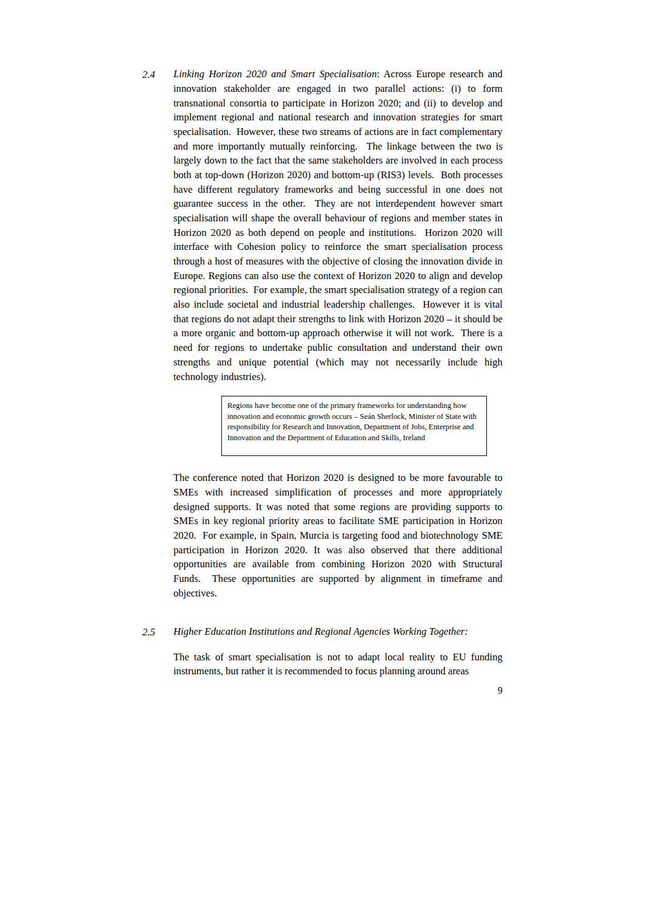2.4
Linking Horizon 2020 and Smart Specialisation: Across Europe research and innovation stakeholder are engaged in two parallel actions: (i) to form transnational consortia to participate in Horizon 2020; and (ii) to develop and implement regional and national research and innovation strategies for smart specialisation. However, these two streams of actions are in fact complementary and more importantly mutually reinforcing. The linkage between the two is largely down to the fact that the same stakeholders are involved in each process both at top-down (Horizon 2020) and bottom-up (RIS3) levels. Both processes have different regulatory frameworks and being successful in one does not guarantee success in the other. They are not interdependent however smart specialisation will shape the overall behaviour of regions and member states in Horizon 2020 as both depend on people and institutions. Horizon 2020 will interface with Cohesion policy to reinforce the smart specialisation process through a host of measures with the objective of closing the innovation divide in Europe. Regions can also use the context of Horizon 2020 to align and develop regional priorities. For example, the smart specialisation strategy of a region can also include societal and industrial leadership challenges. However it is vital that regions do not adapt their strengths to link with Horizon 2020 – it should be a more organic and bottom-up approach otherwise it will not work. There is a need for regions to undertake public consultation and understand their own strengths and unique potential (which may not necessarily include high technology industries).
Regions have become one of the primary frameworks for understanding how innovation and economic growth occurs – Seán Sherlock, Minister of State with responsibility for Research and Innovation, Department of Jobs, Enterprise and Innovation and the Department of Education and Skills, Ireland
The conference noted that Horizon 2020 is designed to be more favourable to SMEs with increased simplification of processes and more appropriately designed supports. It was noted that some regions are providing supports to SMEs in key regional priority areas to facilitate SME participation in Horizon 2020. For example, in Spain, Murcia is targeting food and biotechnology SME participation in Horizon 2020. It was also observed that there additional opportunities are available from combining Horizon 2020 with Structural Funds. These opportunities are supported by alignment in timeframe and objectives.
2.5
Higher Education Institutions and Regional Agencies Working Together:
The task of smart specialisation is not to adapt local reality to EU funding instruments, but rather it is recommended to focus planning around areas
9